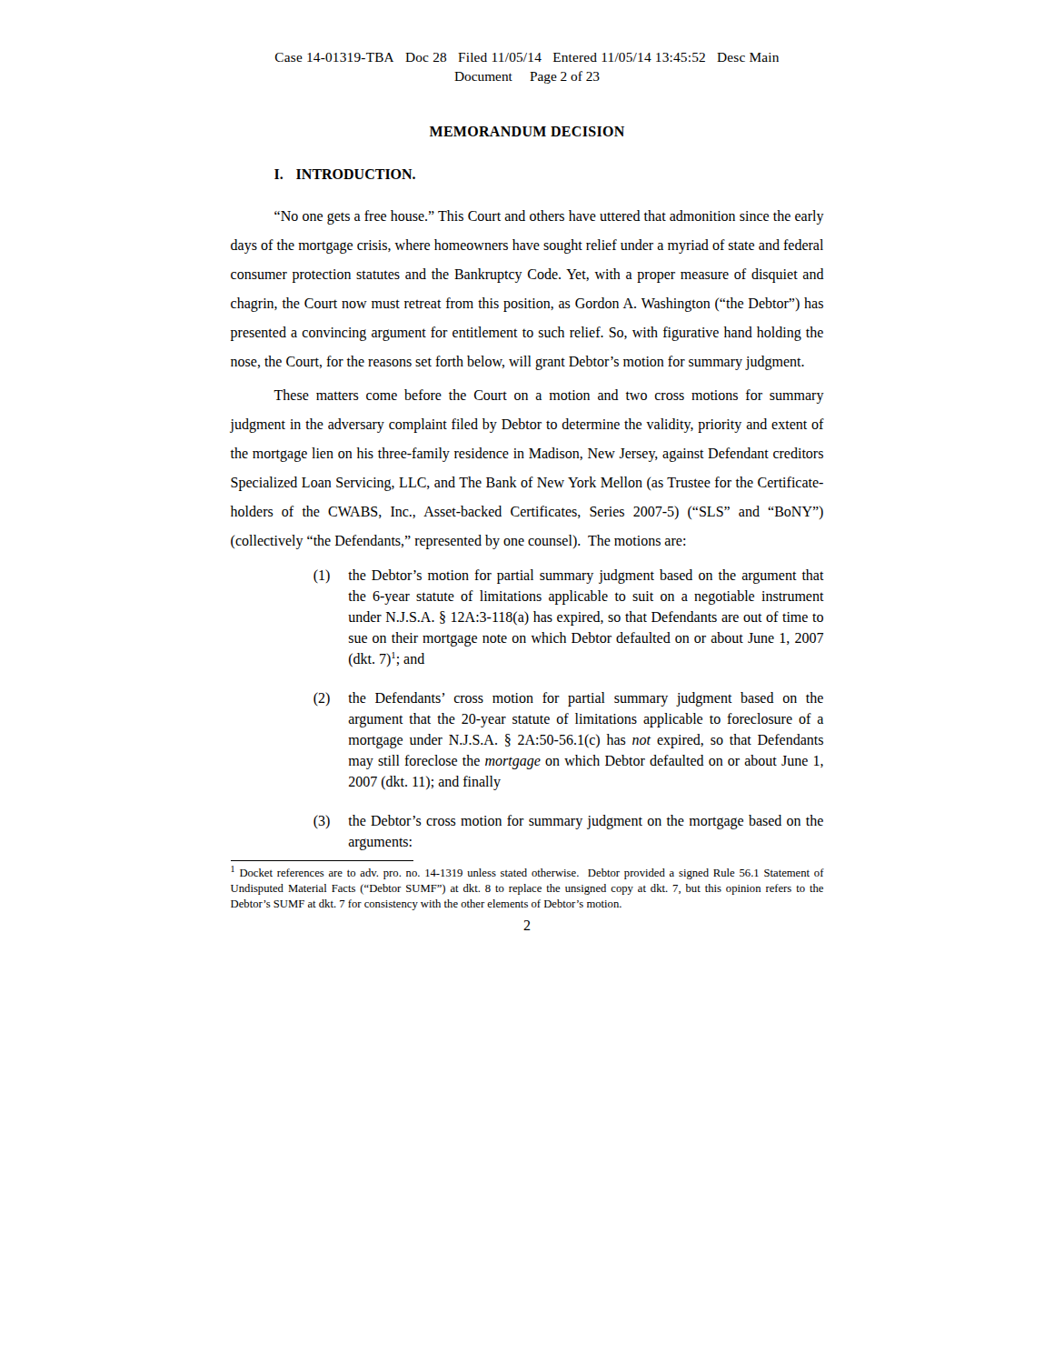Case 14-01319-TBA Doc 28 Filed 11/05/14 Entered 11/05/14 13:45:52 Desc Main
Document Page 2 of 23
MEMORANDUM DECISION
I. INTRODUCTION.
“No one gets a free house.” This Court and others have uttered that admonition since the early days of the mortgage crisis, where homeowners have sought relief under a myriad of state and federal consumer protection statutes and the Bankruptcy Code. Yet, with a proper measure of disquiet and chagrin, the Court now must retreat from this position, as Gordon A. Washington (“the Debtor”) has presented a convincing argument for entitlement to such relief. So, with figurative hand holding the nose, the Court, for the reasons set forth below, will grant Debtor’s motion for summary judgment.
These matters come before the Court on a motion and two cross motions for summary judgment in the adversary complaint filed by Debtor to determine the validity, priority and extent of the mortgage lien on his three-family residence in Madison, New Jersey, against Defendant creditors Specialized Loan Servicing, LLC, and The Bank of New York Mellon (as Trustee for the Certificate-holders of the CWABS, Inc., Asset-backed Certificates, Series 2007-5) (“SLS” and “BoNY”) (collectively “the Defendants,” represented by one counsel). The motions are:
(1) the Debtor’s motion for partial summary judgment based on the argument that the 6-year statute of limitations applicable to suit on a negotiable instrument under N.J.S.A. § 12A:3-118(a) has expired, so that Defendants are out of time to sue on their mortgage note on which Debtor defaulted on or about June 1, 2007 (dkt. 7)1; and
(2) the Defendants’ cross motion for partial summary judgment based on the argument that the 20-year statute of limitations applicable to foreclosure of a mortgage under N.J.S.A. § 2A:50-56.1(c) has not expired, so that Defendants may still foreclose the mortgage on which Debtor defaulted on or about June 1, 2007 (dkt. 11); and finally
(3) the Debtor’s cross motion for summary judgment on the mortgage based on the arguments:
1 Docket references are to adv. pro. no. 14-1319 unless stated otherwise. Debtor provided a signed Rule 56.1 Statement of Undisputed Material Facts (“Debtor SUMF”) at dkt. 8 to replace the unsigned copy at dkt. 7, but this opinion refers to the Debtor’s SUMF at dkt. 7 for consistency with the other elements of Debtor’s motion.
2